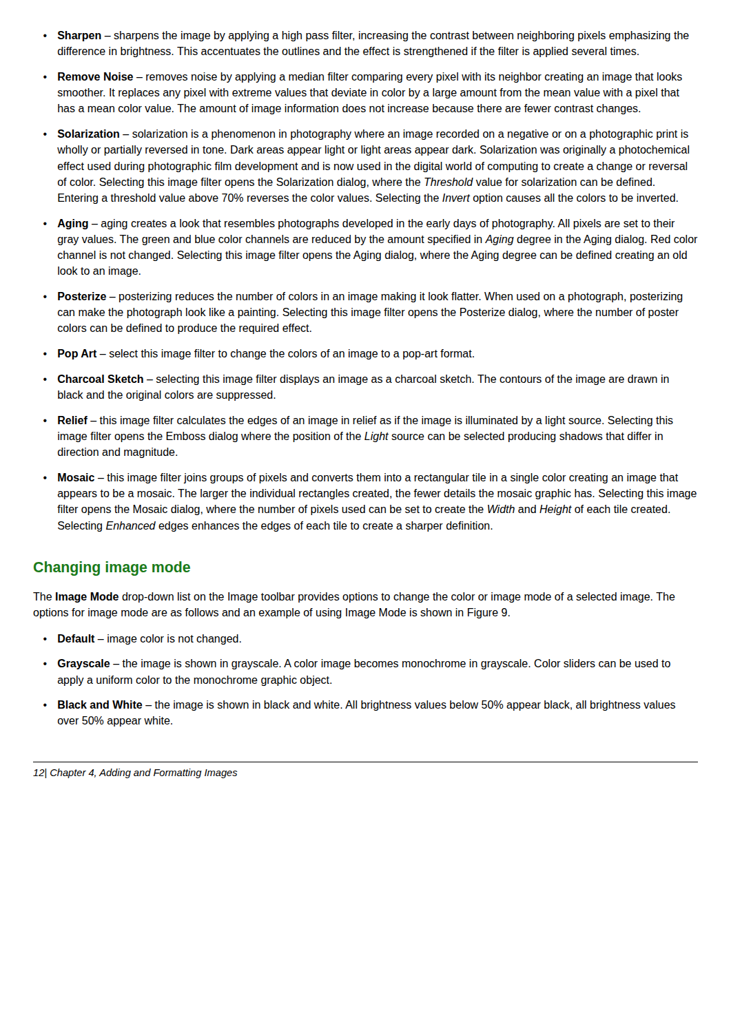Sharpen – sharpens the image by applying a high pass filter, increasing the contrast between neighboring pixels emphasizing the difference in brightness. This accentuates the outlines and the effect is strengthened if the filter is applied several times.
Remove Noise – removes noise by applying a median filter comparing every pixel with its neighbor creating an image that looks smoother. It replaces any pixel with extreme values that deviate in color by a large amount from the mean value with a pixel that has a mean color value. The amount of image information does not increase because there are fewer contrast changes.
Solarization – solarization is a phenomenon in photography where an image recorded on a negative or on a photographic print is wholly or partially reversed in tone. Dark areas appear light or light areas appear dark. Solarization was originally a photochemical effect used during photographic film development and is now used in the digital world of computing to create a change or reversal of color. Selecting this image filter opens the Solarization dialog, where the Threshold value for solarization can be defined. Entering a threshold value above 70% reverses the color values. Selecting the Invert option causes all the colors to be inverted.
Aging – aging creates a look that resembles photographs developed in the early days of photography. All pixels are set to their gray values. The green and blue color channels are reduced by the amount specified in Aging degree in the Aging dialog. Red color channel is not changed. Selecting this image filter opens the Aging dialog, where the Aging degree can be defined creating an old look to an image.
Posterize – posterizing reduces the number of colors in an image making it look flatter. When used on a photograph, posterizing can make the photograph look like a painting. Selecting this image filter opens the Posterize dialog, where the number of poster colors can be defined to produce the required effect.
Pop Art – select this image filter to change the colors of an image to a pop-art format.
Charcoal Sketch – selecting this image filter displays an image as a charcoal sketch. The contours of the image are drawn in black and the original colors are suppressed.
Relief – this image filter calculates the edges of an image in relief as if the image is illuminated by a light source. Selecting this image filter opens the Emboss dialog where the position of the Light source can be selected producing shadows that differ in direction and magnitude.
Mosaic – this image filter joins groups of pixels and converts them into a rectangular tile in a single color creating an image that appears to be a mosaic. The larger the individual rectangles created, the fewer details the mosaic graphic has. Selecting this image filter opens the Mosaic dialog, where the number of pixels used can be set to create the Width and Height of each tile created. Selecting Enhanced edges enhances the edges of each tile to create a sharper definition.
Changing image mode
The Image Mode drop-down list on the Image toolbar provides options to change the color or image mode of a selected image. The options for image mode are as follows and an example of using Image Mode is shown in Figure 9.
Default – image color is not changed.
Grayscale – the image is shown in grayscale. A color image becomes monochrome in grayscale. Color sliders can be used to apply a uniform color to the monochrome graphic object.
Black and White – the image is shown in black and white. All brightness values below 50% appear black, all brightness values over 50% appear white.
12| Chapter 4, Adding and Formatting Images